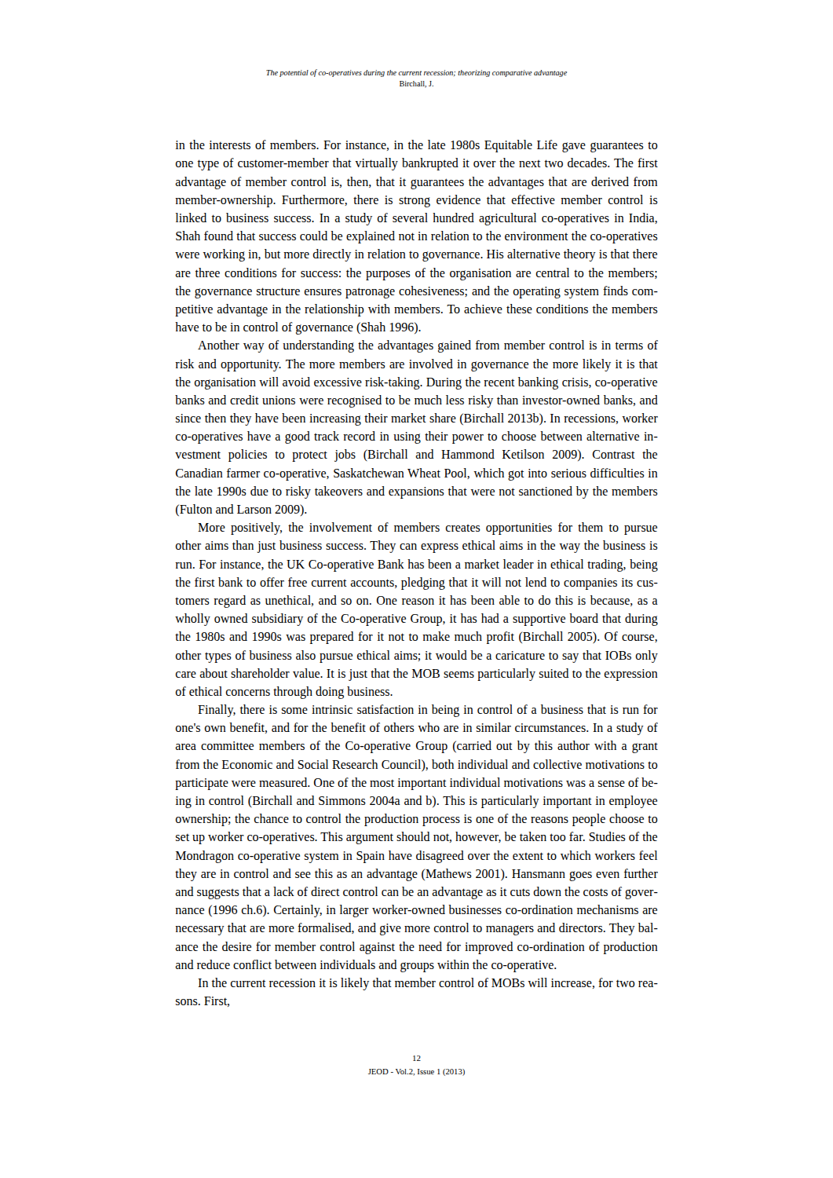The potential of co-operatives during the current recession; theorizing comparative advantage
Birchall, J.
in the interests of members. For instance, in the late 1980s Equitable Life gave guarantees to one type of customer-member that virtually bankrupted it over the next two decades. The first advantage of member control is, then, that it guarantees the advantages that are derived from member-ownership. Furthermore, there is strong evidence that effective member control is linked to business success. In a study of several hundred agricultural co-operatives in India, Shah found that success could be explained not in relation to the environment the co-operatives were working in, but more directly in relation to governance. His alternative theory is that there are three conditions for success: the purposes of the organisation are central to the members; the governance structure ensures patronage cohesiveness; and the operating system finds competitive advantage in the relationship with members. To achieve these conditions the members have to be in control of governance (Shah 1996).
Another way of understanding the advantages gained from member control is in terms of risk and opportunity. The more members are involved in governance the more likely it is that the organisation will avoid excessive risk-taking. During the recent banking crisis, co-operative banks and credit unions were recognised to be much less risky than investor-owned banks, and since then they have been increasing their market share (Birchall 2013b). In recessions, worker co-operatives have a good track record in using their power to choose between alternative investment policies to protect jobs (Birchall and Hammond Ketilson 2009). Contrast the Canadian farmer co-operative, Saskatchewan Wheat Pool, which got into serious difficulties in the late 1990s due to risky takeovers and expansions that were not sanctioned by the members (Fulton and Larson 2009).
More positively, the involvement of members creates opportunities for them to pursue other aims than just business success. They can express ethical aims in the way the business is run. For instance, the UK Co-operative Bank has been a market leader in ethical trading, being the first bank to offer free current accounts, pledging that it will not lend to companies its customers regard as unethical, and so on. One reason it has been able to do this is because, as a wholly owned subsidiary of the Co-operative Group, it has had a supportive board that during the 1980s and 1990s was prepared for it not to make much profit (Birchall 2005). Of course, other types of business also pursue ethical aims; it would be a caricature to say that IOBs only care about shareholder value. It is just that the MOB seems particularly suited to the expression of ethical concerns through doing business.
Finally, there is some intrinsic satisfaction in being in control of a business that is run for one's own benefit, and for the benefit of others who are in similar circumstances. In a study of area committee members of the Co-operative Group (carried out by this author with a grant from the Economic and Social Research Council), both individual and collective motivations to participate were measured. One of the most important individual motivations was a sense of being in control (Birchall and Simmons 2004a and b). This is particularly important in employee ownership; the chance to control the production process is one of the reasons people choose to set up worker co-operatives. This argument should not, however, be taken too far. Studies of the Mondragon co-operative system in Spain have disagreed over the extent to which workers feel they are in control and see this as an advantage (Mathews 2001). Hansmann goes even further and suggests that a lack of direct control can be an advantage as it cuts down the costs of governance (1996 ch.6). Certainly, in larger worker-owned businesses co-ordination mechanisms are necessary that are more formalised, and give more control to managers and directors. They balance the desire for member control against the need for improved co-ordination of production and reduce conflict between individuals and groups within the co-operative.
In the current recession it is likely that member control of MOBs will increase, for two reasons. First,
12
JEOD - Vol.2, Issue 1 (2013)